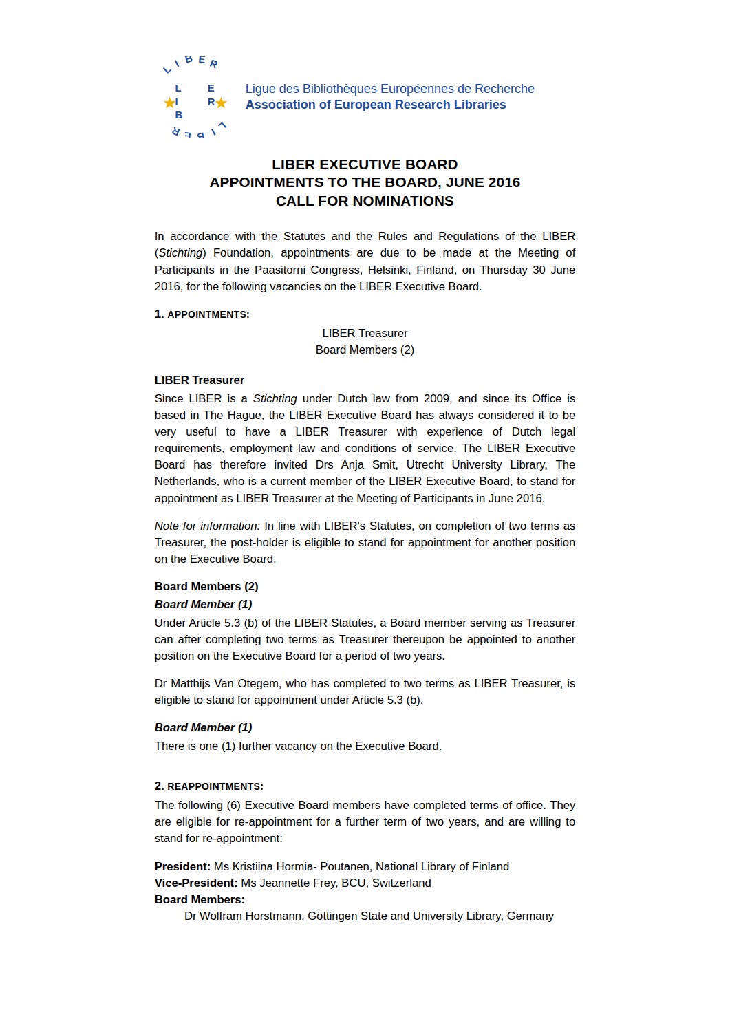L I B E R L I B E R L I B E R
Ligue des Bibliothèques Européennes de Recherche
Association of European Research Libraries
LIBER EXECUTIVE BOARD
APPOINTMENTS TO THE BOARD, JUNE 2016
CALL FOR NOMINATIONS
In accordance with the Statutes and the Rules and Regulations of the LIBER (Stichting) Foundation, appointments are due to be made at the Meeting of Participants in the Paasitorni Congress, Helsinki, Finland, on Thursday 30 June 2016, for the following vacancies on the LIBER Executive Board.
1. APPOINTMENTS:
LIBER Treasurer Board Members (2)
LIBER Treasurer
Since LIBER is a Stichting under Dutch law from 2009, and since its Office is based in The Hague, the LIBER Executive Board has always considered it to be very useful to have a LIBER Treasurer with experience of Dutch legal requirements, employment law and conditions of service. The LIBER Executive Board has therefore invited Drs Anja Smit, Utrecht University Library, The Netherlands, who is a current member of the LIBER Executive Board, to stand for appointment as LIBER Treasurer at the Meeting of Participants in June 2016.
Note for information: In line with LIBER's Statutes, on completion of two terms as Treasurer, the post-holder is eligible to stand for appointment for another position on the Executive Board.
Board Members (2)
Board Member (1)
Under Article 5.3 (b) of the LIBER Statutes, a Board member serving as Treasurer can after completing two terms as Treasurer thereupon be appointed to another position on the Executive Board for a period of two years.
Dr Matthijs Van Otegem, who has completed to two terms as LIBER Treasurer, is eligible to stand for appointment under Article 5.3 (b).
Board Member (1)
There is one (1) further vacancy on the Executive Board.
2. REAPPOINTMENTS:
The following (6) Executive Board members have completed terms of office. They are eligible for re-appointment for a further term of two years, and are willing to stand for re-appointment:
President: Ms Kristiina Hormia- Poutanen, National Library of Finland
Vice-President: Ms Jeannette Frey, BCU, Switzerland
Board Members:
Dr Wolfram Horstmann, Göttingen State and University Library, Germany